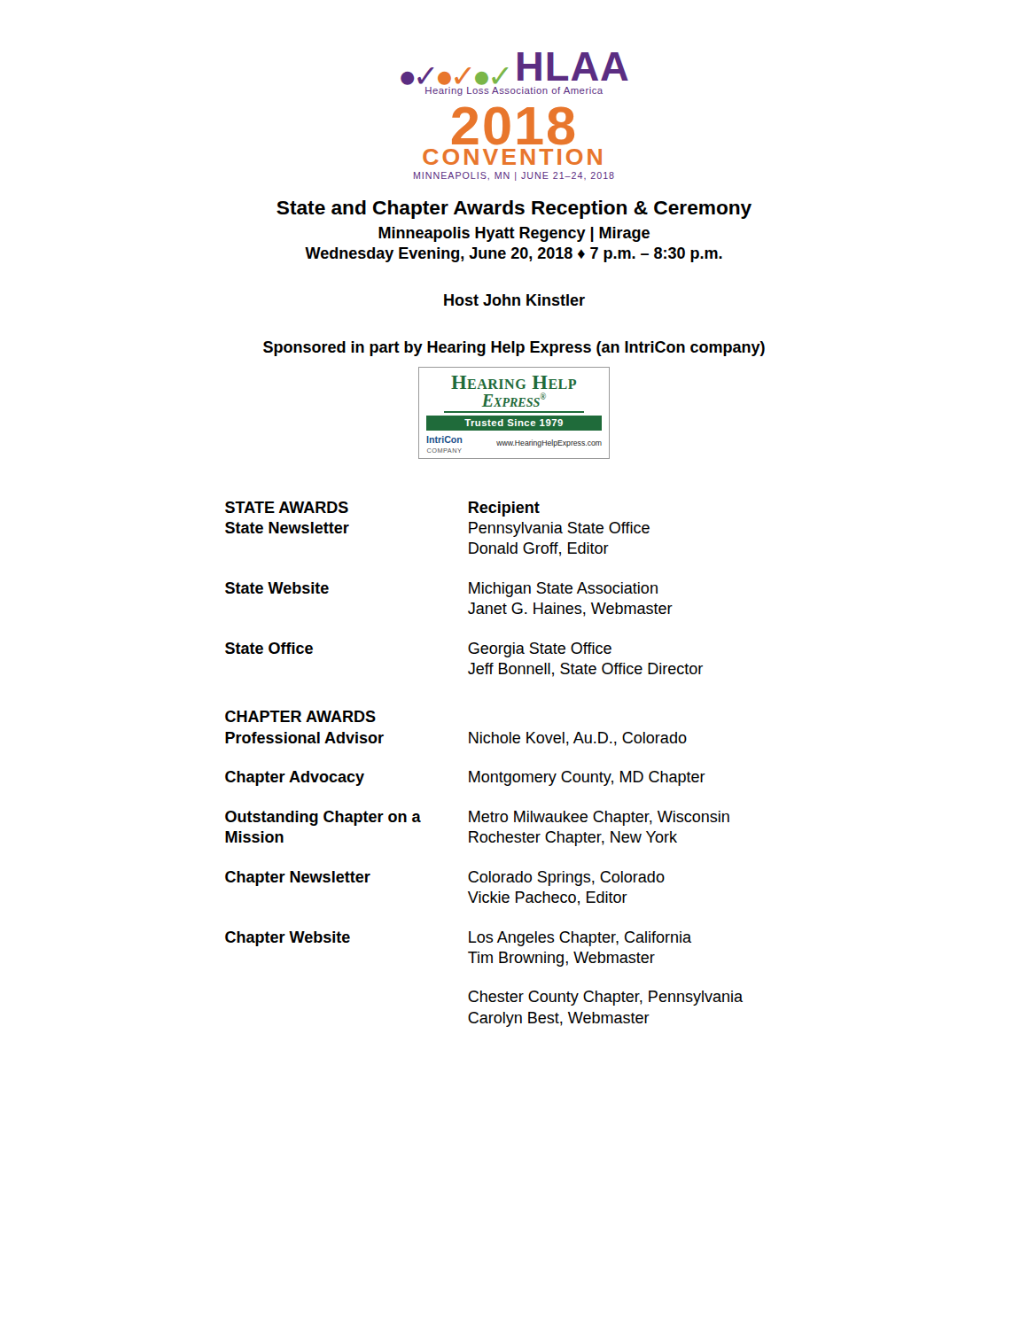●✓●✓●✓HLAA
Hearing Loss Association of America
2018
CONVENTION
MINNEAPOLIS, MN | JUNE 21–24, 2018
State and Chapter Awards Reception & Ceremony
Minneapolis Hyatt Regency | Mirage
Wednesday Evening, June 20, 2018 ♦ 7 p.m. – 8:30 p.m.
Host John Kinstler
Sponsored in part by Hearing Help Express (an IntriCon company)
Hearing Help
Express®
Trusted Since 1979
IntriConCOMPANY
www.HearingHelpExpress.com
| STATE AWARDS | Recipient |
| State Newsletter | Pennsylvania State Office Donald Groff, Editor |
| State Website | Michigan State Association Janet G. Haines, Webmaster |
| State Office | Georgia State Office Jeff Bonnell, State Office Director |
| CHAPTER AWARDS | |
| Professional Advisor | Nichole Kovel, Au.D., Colorado |
| Chapter Advocacy | Montgomery County, MD Chapter |
| Outstanding Chapter on a Mission | Metro Milwaukee Chapter, Wisconsin Rochester Chapter, New York |
| Chapter Newsletter | Colorado Springs, Colorado Vickie Pacheco, Editor |
| Chapter Website | Los Angeles Chapter, California Tim Browning, Webmaster |
| | Chester County Chapter, Pennsylvania Carolyn Best, Webmaster |